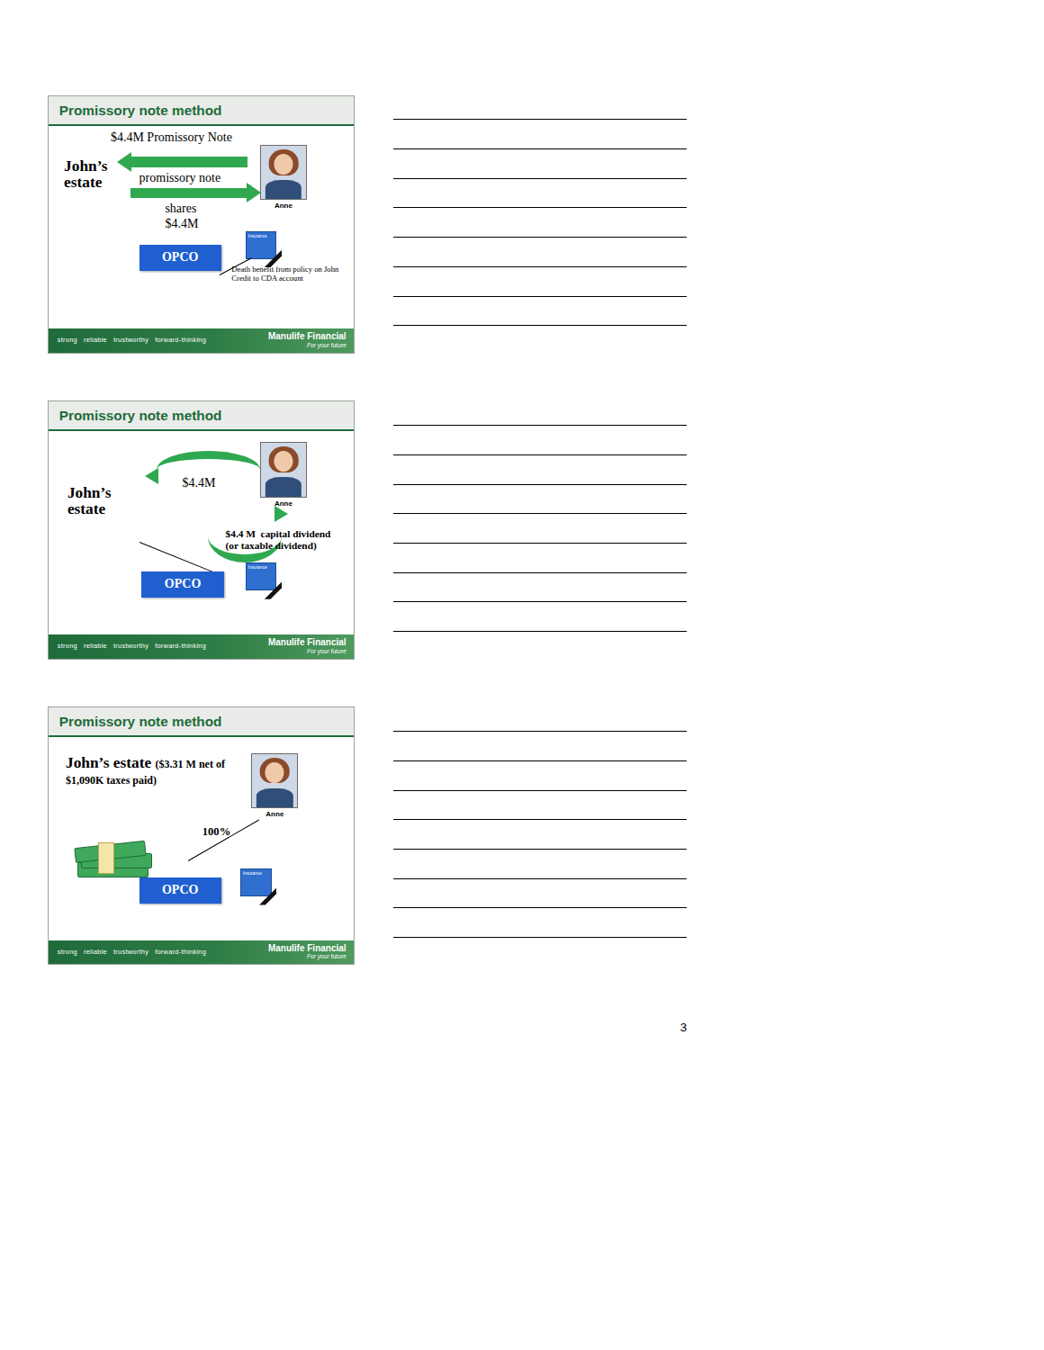Promissory note method
$4.4M Promissory Note
John’s
estate
Anne
promissory note
shares
$4.4M
OPCO
Insurance
Death benefit from policy on John
Credit to CDA account
strong reliable trustworthy forward-thinking
Manulife Financial
For your future
Promissory note method
Anne
$4.4M
John’s
estate
$4.4 M capital dividend
(or taxable dividend)
OPCO
Insurance
strong reliable trustworthy forward-thinking
Manulife Financial
For your future
Promissory note method
John’s estate ($3.31 M net of $1,090K taxes paid)
Anne
100%
OPCO
Insurance
strong reliable trustworthy forward-thinking
Manulife Financial
For your future
3